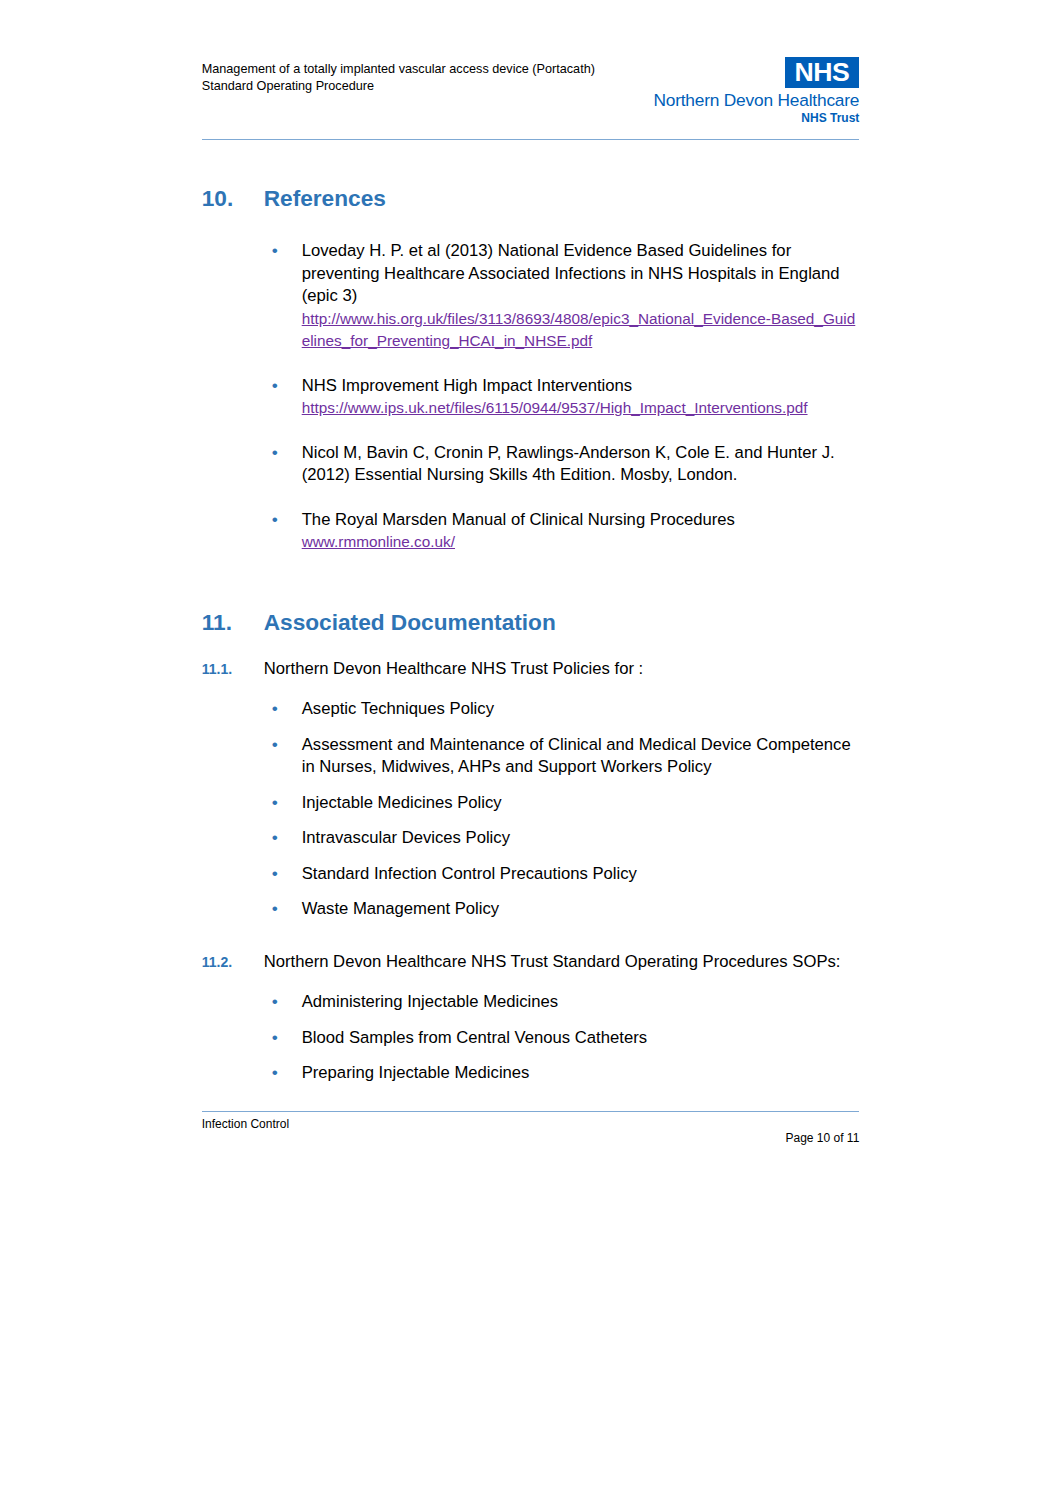Management of a totally implanted vascular access device (Portacath)
Standard Operating Procedure
NHS
Northern Devon Healthcare
NHS Trust
10. References
Loveday H. P. et al (2013) National Evidence Based Guidelines for preventing Healthcare Associated Infections in NHS Hospitals in England (epic 3)
http://www.his.org.uk/files/3113/8693/4808/epic3_National_Evidence-Based_Guidelines_for_Preventing_HCAI_in_NHSE.pdf
NHS Improvement High Impact Interventions
https://www.ips.uk.net/files/6115/0944/9537/High_Impact_Interventions.pdf
Nicol M, Bavin C, Cronin P, Rawlings-Anderson K, Cole E. and Hunter J. (2012) Essential Nursing Skills 4th Edition. Mosby, London.
The Royal Marsden Manual of Clinical Nursing Procedures
www.rmmonline.co.uk/
11. Associated Documentation
11.1.
Northern Devon Healthcare NHS Trust Policies for :
Aseptic Techniques Policy
Assessment and Maintenance of Clinical and Medical Device Competence in Nurses, Midwives, AHPs and Support Workers Policy
Injectable Medicines Policy
Intravascular Devices Policy
Standard Infection Control Precautions Policy
Waste Management Policy
11.2.
Northern Devon Healthcare NHS Trust Standard Operating Procedures SOPs:
Administering Injectable Medicines
Blood Samples from Central Venous Catheters
Preparing Injectable Medicines
Infection Control
Page 10 of 11